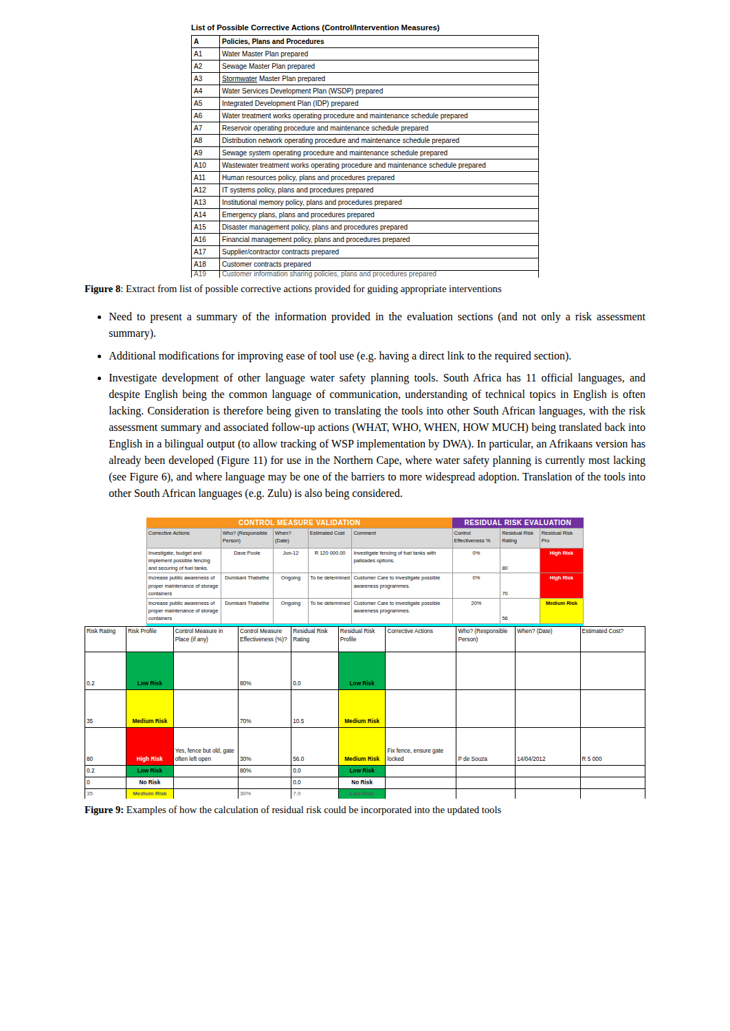List of Possible Corrective Actions (Control/Intervention Measures)
| A | Policies, Plans and Procedures |
| A1 | Water Master Plan prepared |
| A2 | Sewage Master Plan prepared |
| A3 | Stormwater Master Plan prepared |
| A4 | Water Services Development Plan (WSDP) prepared |
| A5 | Integrated Development Plan (IDP) prepared |
| A6 | Water treatment works operating procedure and maintenance schedule prepared |
| A7 | Reservoir operating procedure and maintenance schedule prepared |
| A8 | Distribution network operating procedure and maintenance schedule prepared |
| A9 | Sewage system operating procedure and maintenance schedule prepared |
| A10 | Wastewater treatment works operating procedure and maintenance schedule prepared |
| A11 | Human resources policy, plans and procedures prepared |
| A12 | IT systems policy, plans and procedures prepared |
| A13 | Institutional memory policy, plans and procedures prepared |
| A14 | Emergency plans, plans and procedures prepared |
| A15 | Disaster management policy, plans and procedures prepared |
| A16 | Financial management policy, plans and procedures prepared |
| A17 | Supplier/contractor contracts prepared |
| A18 | Customer contracts prepared |
| A19 | Customer information sharing policies, plans and procedures prepared |
Figure 8: Extract from list of possible corrective actions provided for guiding appropriate interventions
Need to present a summary of the information provided in the evaluation sections (and not only a risk assessment summary).
Additional modifications for improving ease of tool use (e.g. having a direct link to the required section).
Investigate development of other language water safety planning tools. South Africa has 11 official languages, and despite English being the common language of communication, understanding of technical topics in English is often lacking. Consideration is therefore being given to translating the tools into other South African languages, with the risk assessment summary and associated follow-up actions (WHAT, WHO, WHEN, HOW MUCH) being translated back into English in a bilingual output (to allow tracking of WSP implementation by DWA). In particular, an Afrikaans version has already been developed (Figure 11) for use in the Northern Cape, where water safety planning is currently most lacking (see Figure 6), and where language may be one of the barriers to more widespread adoption. Translation of the tools into other South African languages (e.g. Zulu) is also being considered.
| CONTROL MEASURE VALIDATION | RESIDUAL RISK EVALUATION |
| Corrective Actions | Who? (Responsible Person) | When? (Date) | Estimated Cost | Comment | Control Effectiveness % | Residual Risk Rating | Residual Risk Pro |
| Investigate, budget and implement possible fencing and securing of fuel tanks. | Dave Poole | Jun-12 | R 120 000.00 | Investigate fencing of fuel tanks with palisades options. | 0% | 80 | High Risk |
| Increase public awareness of proper maintenance of storage containers | Dumisani Thabethe | Ongoing | To be determined | Customer Care to investigate possible awareness programmes. | 0% | 70 | High Risk |
| Increase public awareness of proper maintenance of storage containers | Dumisani Thabethe | Ongoing | To be determined | Customer Care to investigate possible awareness programmes. | 20% | 56 | Medium Risk |
| Risk Rating | Risk Profile | Control Measure in Place (if any) | Control Measure Effectiveness (%)? | Residual Risk Rating | Residual Risk Profile | Corrective Actions | Who? (Responsible Person) | When? (Date) | Estimated Cost? |
| 0.2 | Low Risk | | 80% | 0.0 | Low Risk | | | | |
| 35 | Medium Risk | | 70% | 10.5 | Medium Risk | | | | |
| 80 | High Risk | Yes, fence but old, gate often left open | 30% | 56.0 | Medium Risk | Fix fence, ensure gate locked | P de Souza | 14/04/2012 | R 5 000 |
| 0.2 | Low Risk | | 80% | 0.0 | Low Risk | | | | |
| 0 | No Risk | | | 0.0 | No Risk | | | | |
| 35 | Medium Risk | | 30% | 7.0 | Low Risk | | | | |
Figure 9: Examples of how the calculation of residual risk could be incorporated into the updated tools